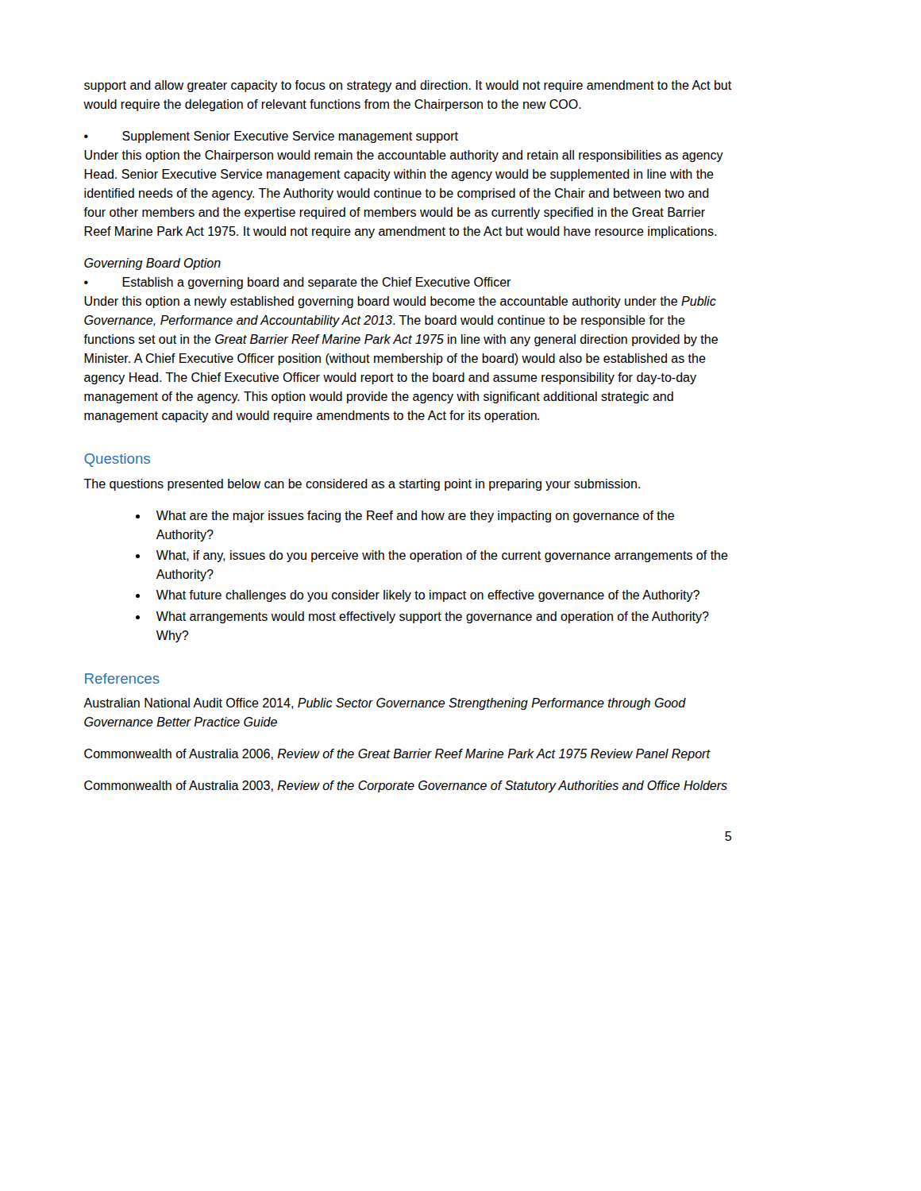support and allow greater capacity to focus on strategy and direction. It would not require amendment to the Act but would require the delegation of relevant functions from the Chairperson to the new COO.
Supplement Senior Executive Service management support
Under this option the Chairperson would remain the accountable authority and retain all responsibilities as agency Head. Senior Executive Service management capacity within the agency would be supplemented in line with the identified needs of the agency. The Authority would continue to be comprised of the Chair and between two and four other members and the expertise required of members would be as currently specified in the Great Barrier Reef Marine Park Act 1975. It would not require any amendment to the Act but would have resource implications.
Governing Board Option
Establish a governing board and separate the Chief Executive Officer
Under this option a newly established governing board would become the accountable authority under the Public Governance, Performance and Accountability Act 2013. The board would continue to be responsible for the functions set out in the Great Barrier Reef Marine Park Act 1975 in line with any general direction provided by the Minister. A Chief Executive Officer position (without membership of the board) would also be established as the agency Head. The Chief Executive Officer would report to the board and assume responsibility for day-to-day management of the agency. This option would provide the agency with significant additional strategic and management capacity and would require amendments to the Act for its operation.
Questions
The questions presented below can be considered as a starting point in preparing your submission.
What are the major issues facing the Reef and how are they impacting on governance of the Authority?
What, if any, issues do you perceive with the operation of the current governance arrangements of the Authority?
What future challenges do you consider likely to impact on effective governance of the Authority?
What arrangements would most effectively support the governance and operation of the Authority? Why?
References
Australian National Audit Office 2014, Public Sector Governance Strengthening Performance through Good Governance Better Practice Guide
Commonwealth of Australia 2006, Review of the Great Barrier Reef Marine Park Act 1975 Review Panel Report
Commonwealth of Australia 2003, Review of the Corporate Governance of Statutory Authorities and Office Holders
5